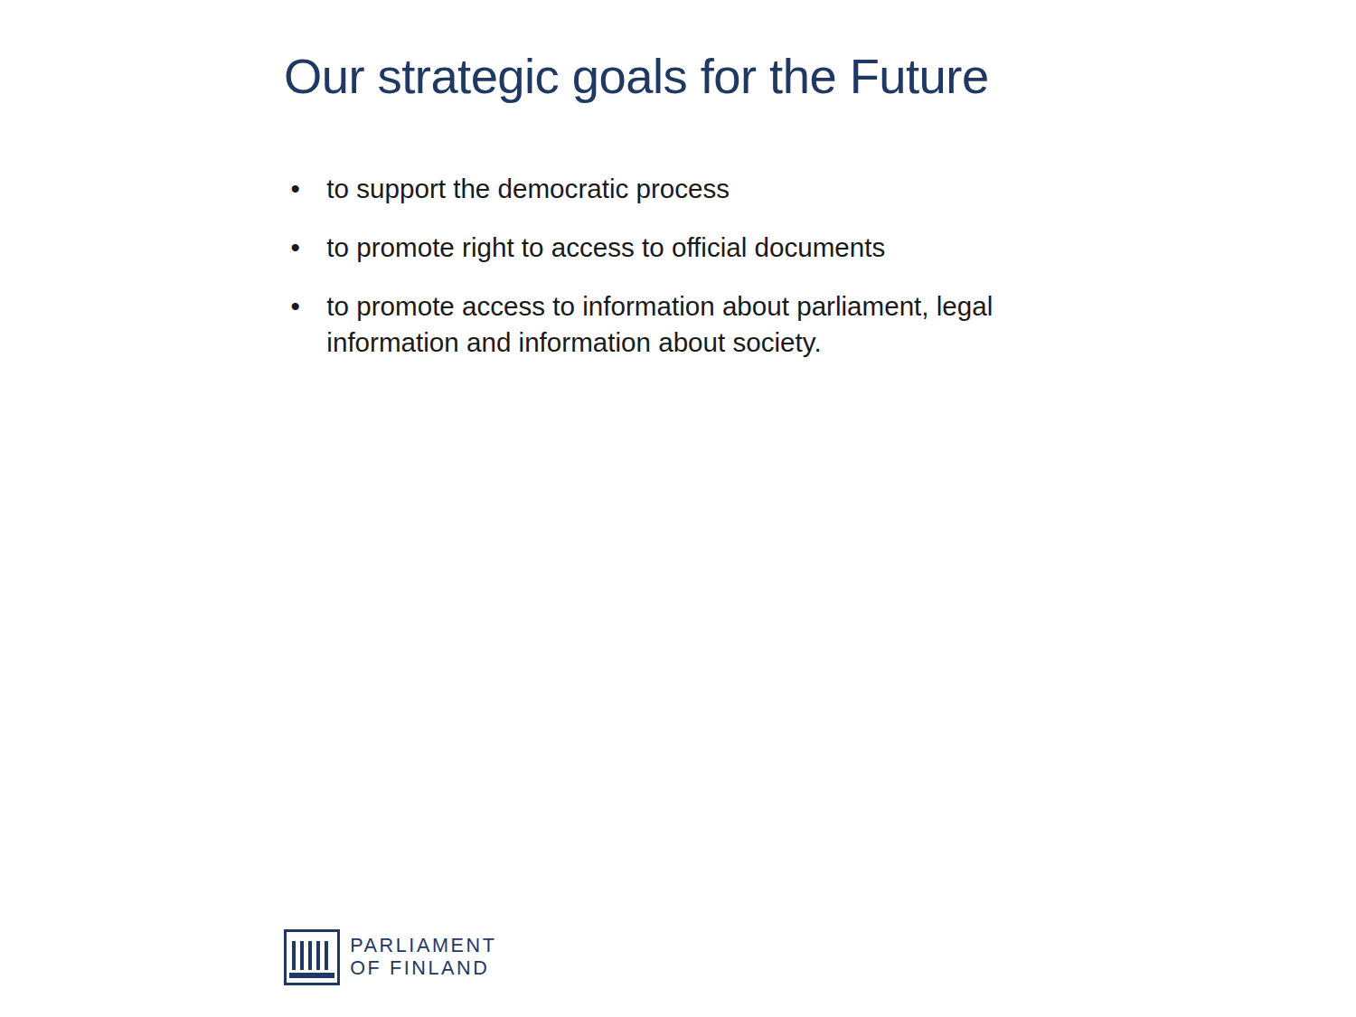Our strategic goals for the Future
to support the democratic process
to promote right to access to official documents
to promote access to information about parliament, legal information and information about society.
Parliament of Finland